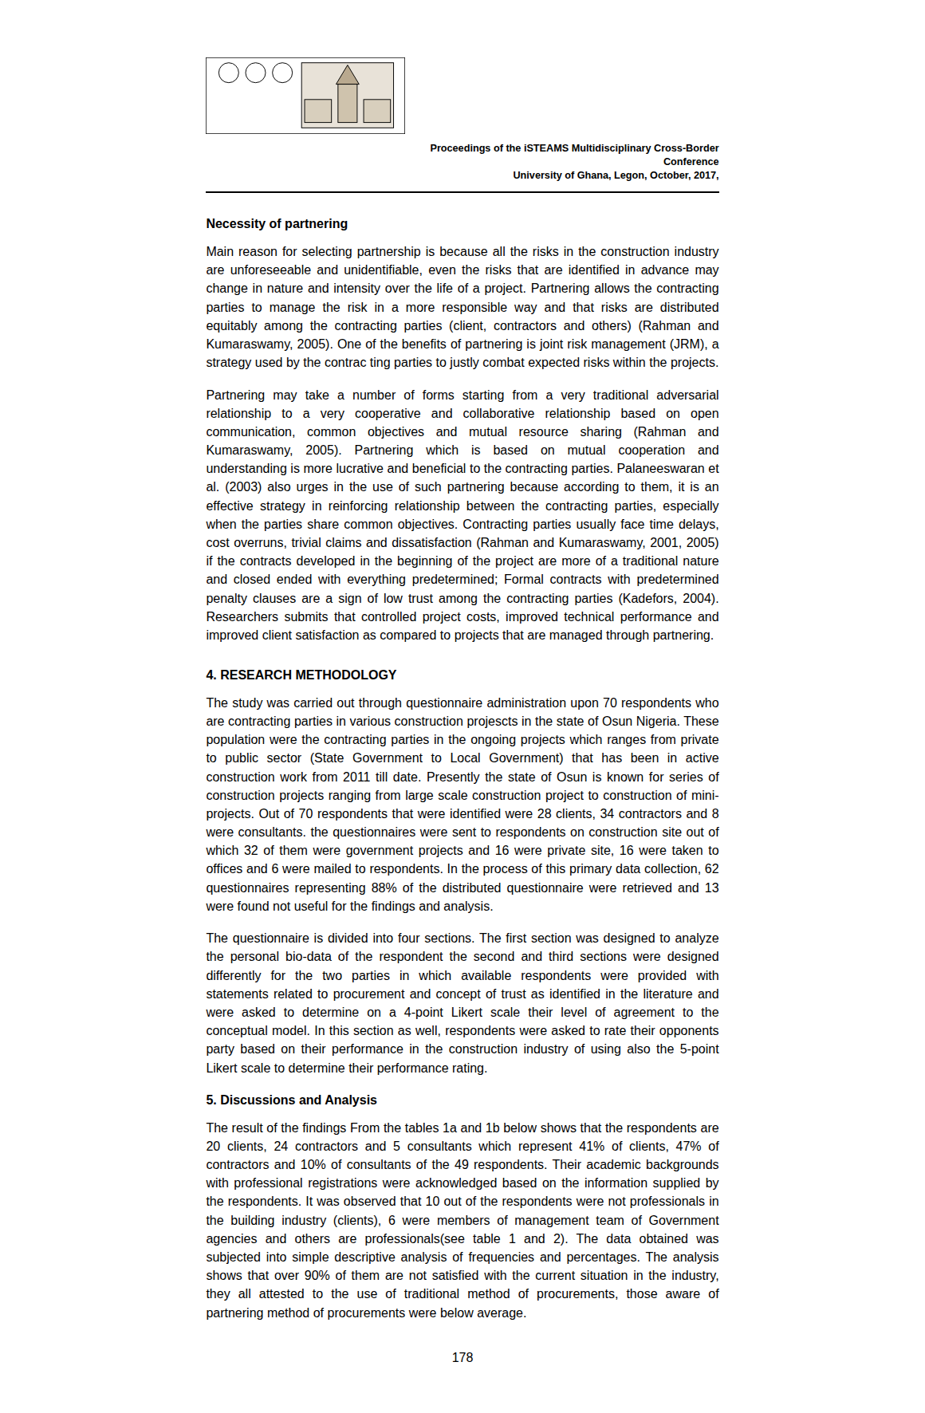Proceedings of the iSTEAMS Multidisciplinary Cross-Border Conference
University of Ghana, Legon, October, 2017,
Necessity of partnering
Main reason for selecting partnership is because all the risks in the construction industry are unforeseeable and unidentifiable, even the risks that are identified in advance may change in nature and intensity over the life of a project. Partnering allows the contracting parties to manage the risk in a more responsible way and that risks are distributed equitably among the contracting parties (client, contractors and others) (Rahman and Kumaraswamy, 2005). One of the benefits of partnering is joint risk management (JRM), a strategy used by the contrac ting parties to justly combat expected risks within the projects.
Partnering may take a number of forms starting from a very traditional adversarial relationship to a very cooperative and collaborative relationship based on open communication, common objectives and mutual resource sharing (Rahman and Kumaraswamy, 2005). Partnering which is based on mutual cooperation and understanding is more lucrative and beneficial to the contracting parties. Palaneeswaran et al. (2003) also urges in the use of such partnering because according to them, it is an effective strategy in reinforcing relationship between the contracting parties, especially when the parties share common objectives. Contracting parties usually face time delays, cost overruns, trivial claims and dissatisfaction (Rahman and Kumaraswamy, 2001, 2005) if the contracts developed in the beginning of the project are more of a traditional nature and closed ended with everything predetermined; Formal contracts with predetermined penalty clauses are a sign of low trust among the contracting parties (Kadefors, 2004). Researchers submits that controlled project costs, improved technical performance and improved client satisfaction as compared to projects that are managed through partnering.
4. RESEARCH METHODOLOGY
The study was carried out through questionnaire administration upon 70 respondents who are contracting parties in various construction projescts in the state of Osun Nigeria. These population were the contracting parties in the ongoing projects which ranges from private to public sector (State Government to Local Government) that has been in active construction work from 2011 till date. Presently the state of Osun is known for series of construction projects ranging from large scale construction project to construction of mini-projects. Out of 70 respondents that were identified were 28 clients, 34 contractors and 8 were consultants. the questionnaires were sent to respondents on construction site out of which 32 of them were government projects and 16 were private site, 16 were taken to offices and 6 were mailed to respondents. In the process of this primary data collection, 62 questionnaires representing 88% of the distributed questionnaire were retrieved and 13 were found not useful for the findings and analysis.
The questionnaire is divided into four sections. The first section was designed to analyze the personal bio-data of the respondent the second and third sections were designed differently for the two parties in which available respondents were provided with statements related to procurement and concept of trust as identified in the literature and were asked to determine on a 4-point Likert scale their level of agreement to the conceptual model. In this section as well, respondents were asked to rate their opponents party based on their performance in the construction industry of using also the 5-point Likert scale to determine their performance rating.
5. Discussions and Analysis
The result of the findings From the tables 1a and 1b below shows that the respondents are 20 clients, 24 contractors and 5 consultants which represent 41% of clients, 47% of contractors and 10% of consultants of the 49 respondents. Their academic backgrounds with professional registrations were acknowledged based on the information supplied by the respondents. It was observed that 10 out of the respondents were not professionals in the building industry (clients), 6 were members of management team of Government agencies and others are professionals(see table 1 and 2). The data obtained was subjected into simple descriptive analysis of frequencies and percentages. The analysis shows that over 90% of them are not satisfied with the current situation in the industry, they all attested to the use of traditional method of procurements, those aware of partnering method of procurements were below average.
178